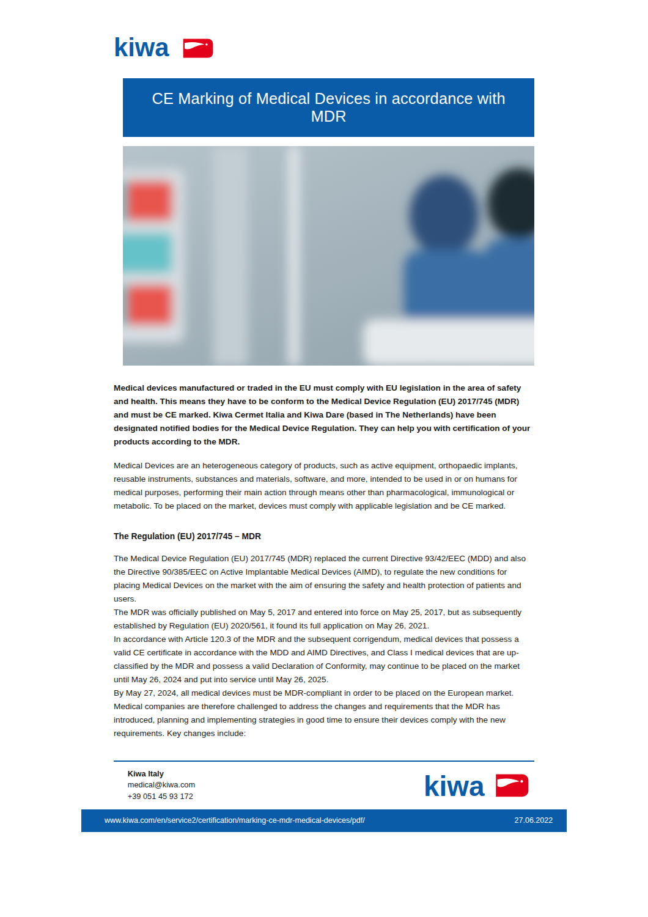CE Marking of Medical Devices in accordance with MDR
Medical devices manufactured or traded in the EU must comply with EU legislation in the area of safety and health. This means they have to be conform to the Medical Device Regulation (EU) 2017/745 (MDR) and must be CE marked. Kiwa Cermet Italia and Kiwa Dare (based in The Netherlands) have been designated notified bodies for the Medical Device Regulation. They can help you with certification of your products according to the MDR.
Medical Devices are an heterogeneous category of products, such as active equipment, orthopaedic implants, reusable instruments, substances and materials, software, and more, intended to be used in or on humans for medical purposes, performing their main action through means other than pharmacological, immunological or metabolic. To be placed on the market, devices must comply with applicable legislation and be CE marked.
The Regulation (EU) 2017/745 – MDR
The Medical Device Regulation (EU) 2017/745 (MDR) replaced the current Directive 93/42/EEC (MDD) and also the Directive 90/385/EEC on Active Implantable Medical Devices (AIMD), to regulate the new conditions for placing Medical Devices on the market with the aim of ensuring the safety and health protection of patients and users.
The MDR was officially published on May 5, 2017 and entered into force on May 25, 2017, but as subsequently established by Regulation (EU) 2020/561, it found its full application on May 26, 2021.
In accordance with Article 120.3 of the MDR and the subsequent corrigendum, medical devices that possess a valid CE certificate in accordance with the MDD and AIMD Directives, and Class I medical devices that are up-classified by the MDR and possess a valid Declaration of Conformity, may continue to be placed on the market until May 26, 2024 and put into service until May 26, 2025.
By May 27, 2024, all medical devices must be MDR-compliant in order to be placed on the European market. Medical companies are therefore challenged to address the changes and requirements that the MDR has introduced, planning and implementing strategies in good time to ensure their devices comply with the new requirements. Key changes include:
Kiwa Italy
medical@kiwa.com
+39 051 45 93 172
www.kiwa.com/en/service2/certification/marking-ce-mdr-medical-devices/pdf/ 27.06.2022